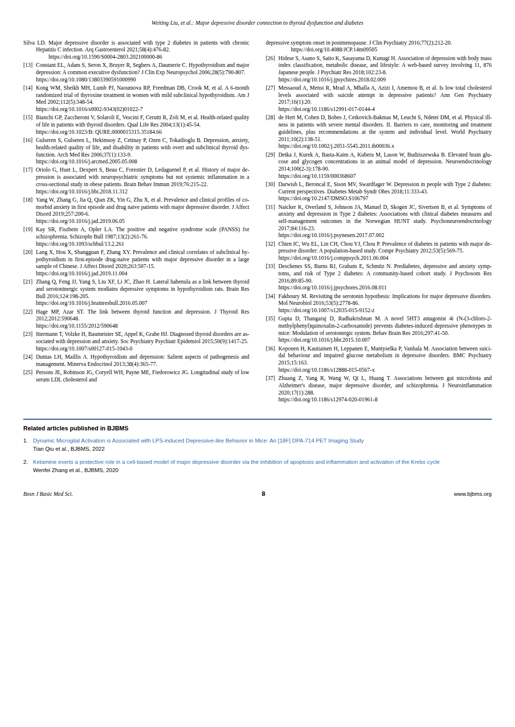Weiting Liu, et al.: Major depressive disorder connection to thyroid dysfunction and diabetes
Silva LD. Major depressive disorder is associated with type 2 diabetes in patients with chronic Hepatitis C infection. Arq Gastroenterol 2021;58(4):476-82. https://doi.org/10.1590/S0004-2803.202100000-86
[13] Constant EL, Adam S, Seron X, Bruyer R, Seghers A, Daumerie C. Hypothyroidism and major depression: A common executive dysfunction? J Clin Exp Neuropsychol 2006;28(5):790-807. https://doi.org/10.1080/13803390591000990
[14] Kong WM, Sheikh MH, Lumb PJ, Naoumova RP, Freedman DB, Crook M, et al. A 6-month randomized trial of thyroxine treatment in women with mild subclinical hypothyroidism. Am J Med 2002;112(5):348-54. https://doi.org/10.1016/s0002-9343(02)01022-7
[15] Bianchi GP, Zaccheroni V, Solaroli E, Vescini F, Cerutti R, Zoli M, et al. Health-related quality of life in patients with thyroid disorders. Qual Life Res 2004;13(1):45-54. https://doi.org/10.1023/B: QURE.0000015315.35184.66
[16] Gulseren S, Gulseren L, Hekimsoy Z, Cetinay P, Ozen C, Tokatlioglu B. Depression, anxiety, health-related quality of life, and disability in patients with overt and subclinical thyroid dysfunction. Arch Med Res 2006;37(1):133-9. https://doi.org/10.1016/j.arcmed.2005.05.008
[17] Oriolo G, Huet L, Dexpert S, Beau C, Forestier D, Ledaguenel P, et al. History of major depression is associated with neuropsychiatric symptoms but not systemic inflammation in a cross-sectional study in obese patients. Brain Behav Immun 2019;76:215-22. https://doi.org/10.1016/j.bbi.2018.11.312
[18] Yang W, Zhang G, Jia Q, Qian ZK, Yin G, Zhu X, et al. Prevalence and clinical profiles of comorbid anxiety in first episode and drug naive patients with major depressive disorder. J Affect Disord 2019;257:200-6. https://doi.org/10.1016/j.jad.2019.06.05
[19] Kay SR, Fiszbein A, Opler LA. The positive and negative syndrome scale (PANSS) for schizophrenia. Schizophr Bull 1987;13(2):261-76. https://doi.org/10.1093/schbul/13.2.261
[20] Lang X, Hou X, Shangguan F, Zhang XY. Prevalence and clinical correlates of subclinical hypothyroidism in first-episode drug-naive patients with major depressive disorder in a large sample of Chinese. J Affect Disord 2020;263:507-15. https://doi.org/10.1016/j.jad.2019.11.004
[21] Zhang Q, Feng JJ, Yang S, Liu XF, Li JC, Zhao H. Lateral habenula as a link between thyroid and serotoninergic system modiates depressive symptoms in hypothyroidism rats. Brain Res Bull 2016;124:198-205. https://doi.org/10.1016/j.brainresbull.2016.05.007
[22] Hage MP, Azar ST. The link between thyroid function and depression. J Thyroid Res 2012;2012:590648. https://doi.org/10.1155/2012/590648
[23] Ittermann T, Volzke H, Baumeister SE, Appel K, Grabe HJ. Diagnosed thyroid disorders are associated with depression and anxiety. Soc Psychiatry Psychiatr Epidemiol 2015;50(9):1417-25. https://doi.org/10.1007/s00127-015-1043-0
[24] Duntas LH, Maillis A. Hypothyroidism and depression: Salient aspects of pathogenesis and management. Minerva Endocrinol 2013;38(4):365-77.
[25] Persons JE, Robinson JG, Coryell WH, Payne ME, Fiedorowicz JG. Longitudinal study of low serum LDL cholesterol and
depressive symptom onset in postmenopause. J Clin Psychiatry 2016;77(2):212-20. https://doi.org/10.4088/JCP.14m09505
[26] Hidese S, Asano S, Saito K, Sasayama D, Kunugi H. Association of depression with body mass index classification, metabolic disease, and lifestyle: A web-based survey involving 11, 876 Japanese people. J Psychiatr Res 2018;102:23-8. https://doi.org/10.1016/j.jpsychires.2018.02.009
[27] Messaoud A, Mensi R, Mrad A, Mhalla A, Azizi I, Amemou B, et al. Is low total cholesterol levels associated with suicide attempt in depressive patients? Ann Gen Psychiatry 2017;16(1):20. https://doi.org/10.1186/s12991-017-0144-4
[28] de Hert M, Cohen D, Bobes J, Cetkovich-Bakmas M, Leucht S, Ndetei DM, et al. Physical illness in patients with severe mental disorders. II. Barriers to care, monitoring and treatment guidelines, plus recommendations at the system and individual level. World Psychiatry 2011;10(2):138-51. https://doi.org/10.1002/j.2051-5545.2011.tb00036.x
[29] Detka J, Kurek A, Basta-Kaim A, Kubera M, Lason W, Budziszewska B. Elevated brain glucose and glycogen concentrations in an animal model of depression. Neuroendocrinology 2014;100(2-3):178-90. https://doi.org/10.1159/000368607
[30] Darwish L, Beroncal E, Sison MV, Swardfager W. Depression in people with Type 2 diabetes: Current perspectives. Diabetes Metab Syndr Obes 2018;11:333-43. https://doi.org/10.2147/DMSO.S106797
[31] Naicker K, Overland S, Johnson JA, Manuel D, Skogen JC, Sivertsen B, et al. Symptoms of anxiety and depression in Type 2 diabetes: Associations with clinical diabetes measures and self-management outcomes in the Norwegian HUNT study. Psychoneuroendocrinology 2017;84:116-23. https://doi.org/10.1016/j.psyneuen.2017.07.002
[32] Chien IC, Wu EL, Lin CH, Chou YJ, Chou P. Prevalence of diabetes in patients with major depressive disorder: A population-based study. Compr Psychiatry 2012;53(5):569-75. https://doi.org/10.1016/j.comppsych.2011.06.004
[33] Deschenes SS, Burns RJ, Graham E, Schmitz N. Prediabetes, depressive and anxiety symptoms, and risk of Type 2 diabetes: A community-based cohort study. J Psychosom Res 2016;89:85-90. https://doi.org/10.1016/j.jpsychores.2016.08.011
[34] Fakhoury M. Revisiting the serotonin hypothesis: Implications for major depressive disorders. Mol Neurobiol 2016;53(5):2778-86. https://doi.org/10.1007/s12035-015-9152-z
[35] Gupta D, Thangaraj D, Radhakrishnan M. A novel 5HT3 antagonist 4i (N-(3-chloro-2-methylphenyl)quinoxalin-2-carboxamide) prevents diabetes-induced depressive phenotypes in mice: Modulation of serotonergic system. Behav Brain Res 2016;297:41-50. https://doi.org/10.1016/j.bbr.2015.10.007
[36] Koponen H, Kautiainen H, Leppanen E, Mantyselka P, Vanhala M. Association between suicidal behaviour and impaired glucose metabolism in depressive disorders. BMC Psychiatry 2015;15:163. https://doi.org/10.1186/s12888-015-0567-x
[37] Zhuang Z, Yang R, Wang W, Qi L, Huang T. Associations between gut microbiota and Alzheimer's disease, major depressive disorder, and schizophrenia. J Neuroinflammation 2020;17(1):288. https://doi.org/10.1186/s12974-020-01961-8
Related articles published in BJBMS
1. Dynamic Microglial Activation is Associated with LPS-induced Depressive-like Behavior in Mice: An [18F] DPA-714 PET Imaging Study Tian Qiu et al., BJBMS, 2022
2. Ketamine exerts a protective role in a cell-based model of major depressive disorder via the inhibition of apoptosis and inflammation and activation of the Krebs cycle Wenfei Zhang et al., BJBMS, 2020
Bosn J Basic Med Sci. 8 www.bjbms.org